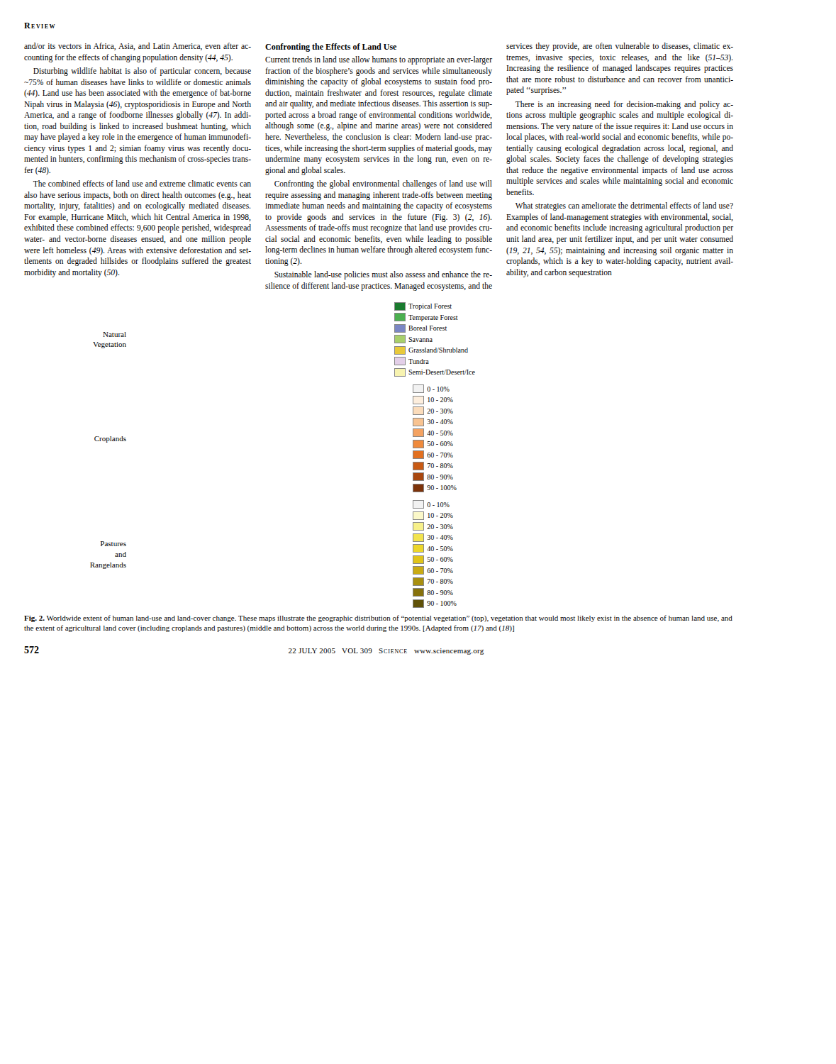Review
and/or its vectors in Africa, Asia, and Latin America, even after accounting for the effects of changing population density (44, 45).
Disturbing wildlife habitat is also of particular concern, because ~75% of human diseases have links to wildlife or domestic animals (44). Land use has been associated with the emergence of bat-borne Nipah virus in Malaysia (46), cryptosporidiosis in Europe and North America, and a range of foodborne illnesses globally (47). In addition, road building is linked to increased bushmeat hunting, which may have played a key role in the emergence of human immunodeficiency virus types 1 and 2; simian foamy virus was recently documented in hunters, confirming this mechanism of cross-species transfer (48).
The combined effects of land use and extreme climatic events can also have serious impacts, both on direct health outcomes (e.g., heat mortality, injury, fatalities) and on ecologically mediated diseases. For example, Hurricane Mitch, which hit Central America in 1998, exhibited these combined effects: 9,600 people perished, widespread water- and vector-borne diseases ensued, and one million people were left homeless (49). Areas with extensive deforestation and settlements on degraded hillsides or floodplains suffered the greatest morbidity and mortality (50).
Confronting the Effects of Land Use
Current trends in land use allow humans to appropriate an ever-larger fraction of the biosphere’s goods and services while simultaneously diminishing the capacity of global ecosystems to sustain food production, maintain freshwater and forest resources, regulate climate and air quality, and mediate infectious diseases. This assertion is supported across a broad range of environmental conditions worldwide, although some (e.g., alpine and marine areas) were not considered here. Nevertheless, the conclusion is clear: Modern land-use practices, while increasing the short-term supplies of material goods, may undermine many ecosystem services in the long run, even on regional and global scales.
Confronting the global environmental challenges of land use will require assessing and managing inherent trade-offs between meeting immediate human needs and maintaining the capacity of ecosystems to provide goods and services in the future (Fig. 3) (2, 16). Assessments of trade-offs must recognize that land use provides crucial social and economic benefits, even while leading to possible long-term declines in human welfare through altered ecosystem functioning (2).
Sustainable land-use policies must also assess and enhance the resilience of different land-use practices. Managed ecosystems, and the services they provide, are often vulnerable to diseases, climatic extremes, invasive species, toxic releases, and the like (51–53). Increasing the resilience of managed landscapes requires practices that are more robust to disturbance and can recover from unanticipated ‘‘surprises.’’
There is an increasing need for decision-making and policy actions across multiple geographic scales and multiple ecological dimensions. The very nature of the issue requires it: Land use occurs in local places, with real-world social and economic benefits, while potentially causing ecological degradation across local, regional, and global scales. Society faces the challenge of developing strategies that reduce the negative environmental impacts of land use across multiple services and scales while maintaining social and economic benefits.
What strategies can ameliorate the detrimental effects of land use? Examples of land-management strategies with environmental, social, and economic benefits include increasing agricultural production per unit land area, per unit fertilizer input, and per unit water consumed (19, 21, 54, 55); maintaining and increasing soil organic matter in croplands, which is a key to water-holding capacity, nutrient availability, and carbon sequestration
Natural
Vegetation
Tropical Forest Temperate Forest Boreal Forest Savanna Grassland/Shrubland Tundra Semi-Desert/Desert/Ice
Croplands
0 - 10% 10 - 20% 20 - 30% 30 - 40% 40 - 50% 50 - 60% 60 - 70% 70 - 80% 80 - 90% 90 - 100%
Pastures
and
Rangelands
0 - 10% 10 - 20% 20 - 30% 30 - 40% 40 - 50% 50 - 60% 60 - 70% 70 - 80% 80 - 90% 90 - 100%
Fig. 2. Worldwide extent of human land-use and land-cover change. These maps illustrate the geographic distribution of “potential vegetation” (top), vegetation that would most likely exist in the absence of human land use, and the extent of agricultural land cover (including croplands and pastures) (middle and bottom) across the world during the 1990s. [Adapted from (17) and (18)]
572
22 JULY 2005 VOL 309 Science www.sciencemag.org